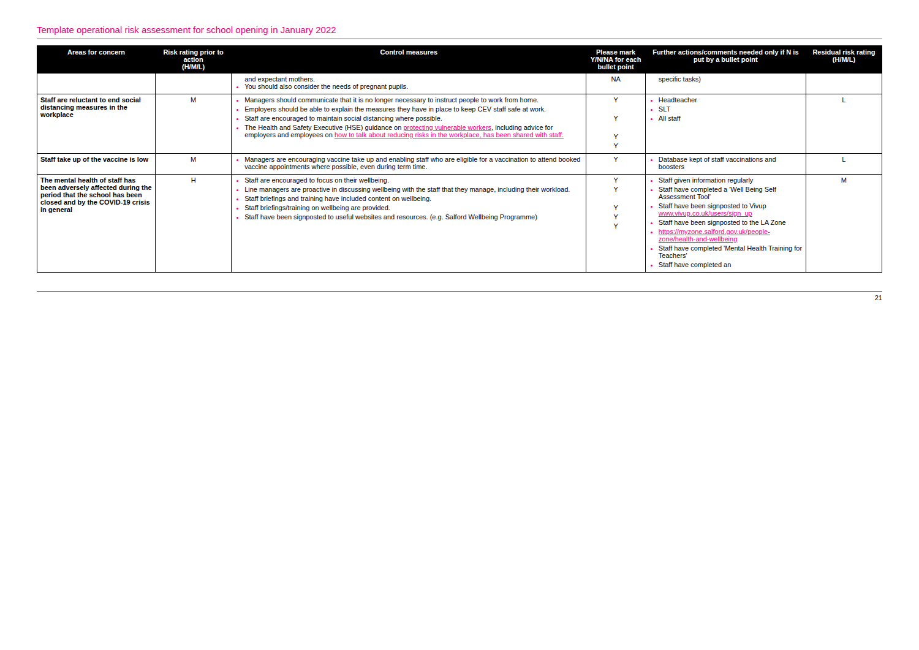Template operational risk assessment for school opening in January 2022
| Areas for concern | Risk rating prior to action (H/M/L) | Control measures | Please mark Y/N/NA for each bullet point | Further actions/comments needed only if N is put by a bullet point | Residual risk rating (H/M/L) |
| --- | --- | --- | --- | --- | --- |
| | | and expectant mothers. You should also consider the needs of pregnant pupils. | NA | specific tasks) | |
| Staff are reluctant to end social distancing measures in the workplace | M | Managers should communicate that it is no longer necessary to instruct people to work from home. Employers should be able to explain the measures they have in place to keep CEV staff safe at work. Staff are encouraged to maintain social distancing where possible. The Health and Safety Executive (HSE) guidance on protecting vulnerable workers , including advice for employers and employees on how to talk about reducing risks in the workplace, has been shared with staff. | Y Y Y Y | Headteacher SLT All staff | L |
| Staff take up of the vaccine is low | M | Managers are encouraging vaccine take up and enabling staff who are eligible for a vaccination to attend booked vaccine appointments where possible, even during term time. | Y | Database kept of staff vaccinations and boosters | L |
| The mental health of staff has been adversely affected during the period that the school has been closed and by the COVID-19 crisis in general | H | Staff are encouraged to focus on their wellbeing. Line managers are proactive in discussing wellbeing with the staff that they manage, including their workload. Staff briefings and training have included content on wellbeing. Staff briefings/training on wellbeing are provided. Staff have been signposted to useful websites and resources. (e.g. Salford Wellbeing Programme) | Y Y Y Y Y | Staff given information regularly Staff have completed a 'Well Being Self Assessment Tool' Staff have been signposted to Vivup www.vivup.co.uk/users/sign_up Staff have been signposted to the LA Zone https://myzone.salford.gov.uk/people-zone/health-and-wellbeing Staff have completed 'Mental Health Training for Teachers' Staff have completed an | M |
21